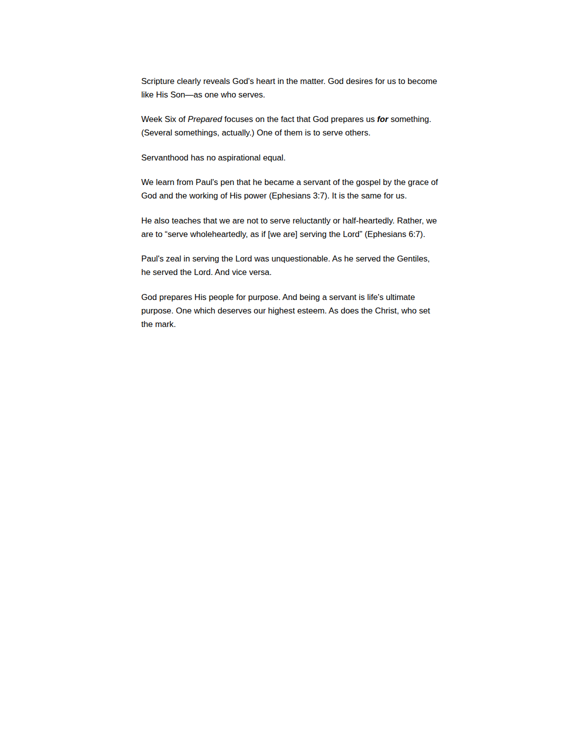Scripture clearly reveals God's heart in the matter. God desires for us to become like His Son—as one who serves.
Week Six of Prepared focuses on the fact that God prepares us for something. (Several somethings, actually.) One of them is to serve others.
Servanthood has no aspirational equal.
We learn from Paul's pen that he became a servant of the gospel by the grace of God and the working of His power (Ephesians 3:7). It is the same for us.
He also teaches that we are not to serve reluctantly or half-heartedly. Rather, we are to “serve wholeheartedly, as if [we are] serving the Lord” (Ephesians 6:7).
Paul's zeal in serving the Lord was unquestionable. As he served the Gentiles, he served the Lord. And vice versa.
God prepares His people for purpose. And being a servant is life's ultimate purpose. One which deserves our highest esteem. As does the Christ, who set the mark.